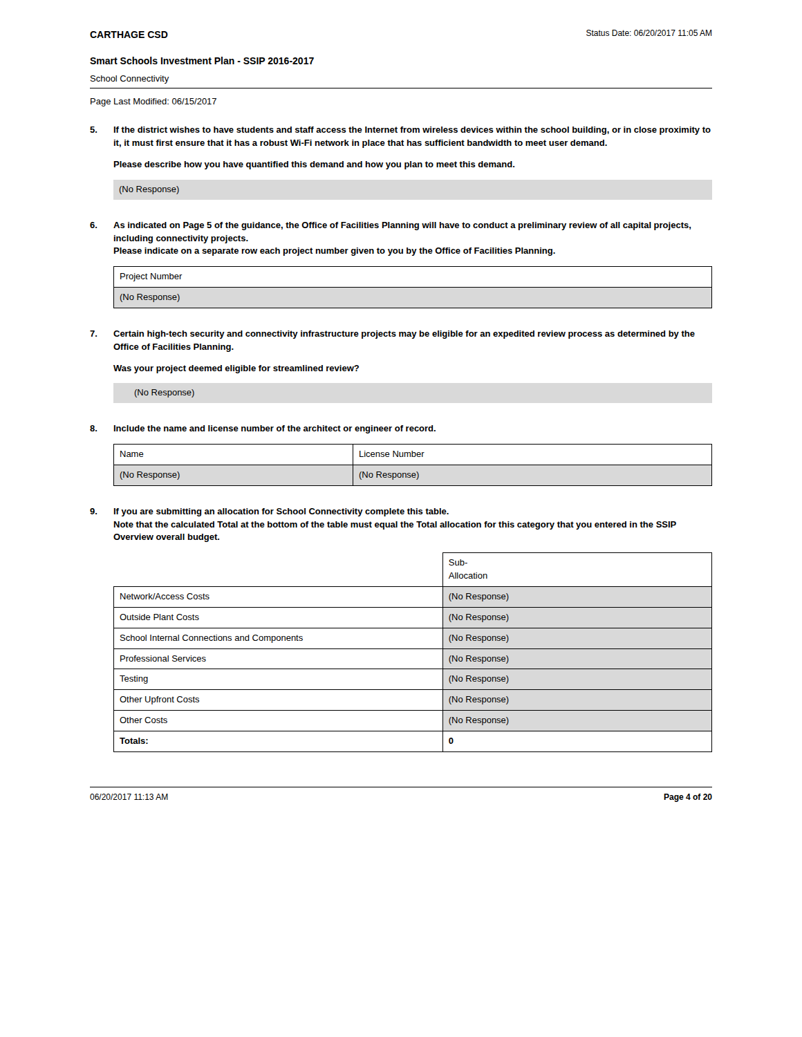CARTHAGE CSD
Status Date: 06/20/2017 11:05 AM
Smart Schools Investment Plan - SSIP 2016-2017
School Connectivity
Page Last Modified: 06/15/2017
5.
If the district wishes to have students and staff access the Internet from wireless devices within the school building, or in close proximity to it, it must first ensure that it has a robust Wi-Fi network in place that has sufficient bandwidth to meet user demand.
Please describe how you have quantified this demand and how you plan to meet this demand.
(No Response)
6.
As indicated on Page 5 of the guidance, the Office of Facilities Planning will have to conduct a preliminary review of all capital projects, including connectivity projects.
Please indicate on a separate row each project number given to you by the Office of Facilities Planning.
| Project Number |
| --- |
| (No Response) |
7.
Certain high-tech security and connectivity infrastructure projects may be eligible for an expedited review process as determined by the Office of Facilities Planning.
Was your project deemed eligible for streamlined review?
(No Response)
8.
Include the name and license number of the architect or engineer of record.
| Name | License Number |
| --- | --- |
| (No Response) | (No Response) |
9.
If you are submitting an allocation for School Connectivity complete this table.
Note that the calculated Total at the bottom of the table must equal the Total allocation for this category that you entered in the SSIP Overview overall budget.
| | Sub- Allocation |
| --- | --- |
| Network/Access Costs | (No Response) |
| Outside Plant Costs | (No Response) |
| School Internal Connections and Components | (No Response) |
| Professional Services | (No Response) |
| Testing | (No Response) |
| Other Upfront Costs | (No Response) |
| Other Costs | (No Response) |
| Totals: | 0 |
06/20/2017 11:13 AM
Page 4 of 20